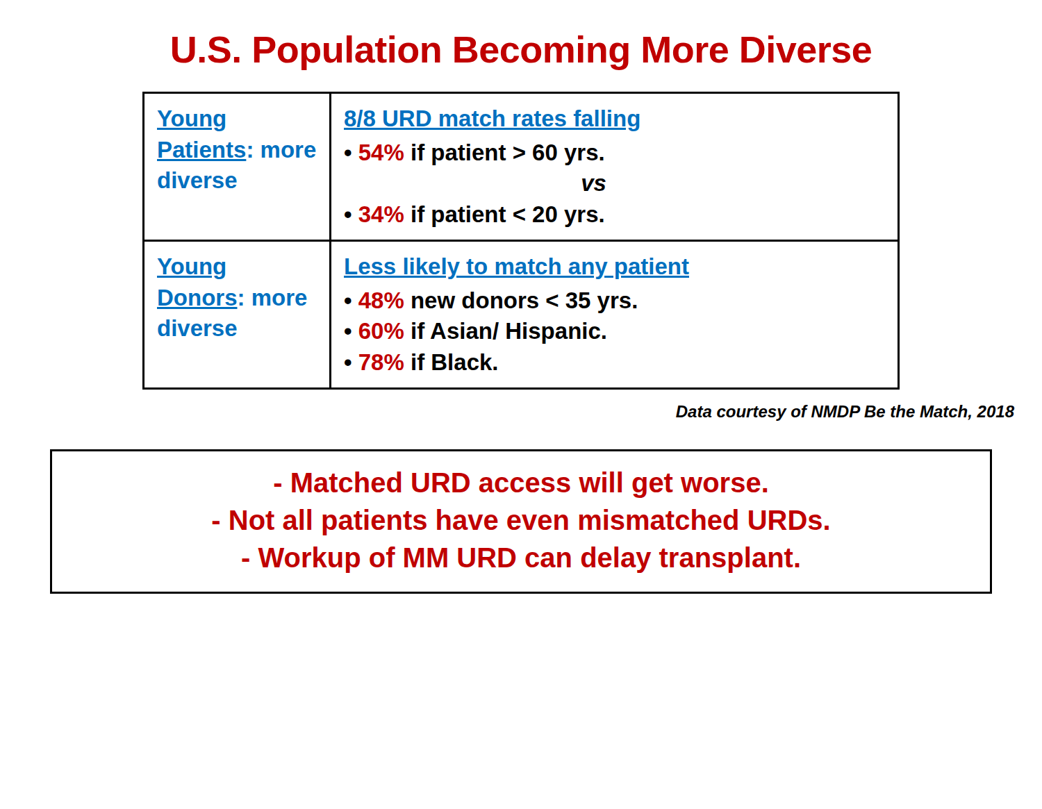U.S. Population Becoming More Diverse
| Young Patients : more diverse | 8/8 URD match rates falling • 54% if patient > 60 yrs. vs • 34% if patient < 20 yrs. |
| Young Donors : more diverse | Less likely to match any patient • 48% new donors < 35 yrs. • 60% if Asian/ Hispanic. • 78% if Black. |
Data courtesy of NMDP Be the Match, 2018
- Matched URD access will get worse.
- Not all patients have even mismatched URDs.
- Workup of MM URD can delay transplant.